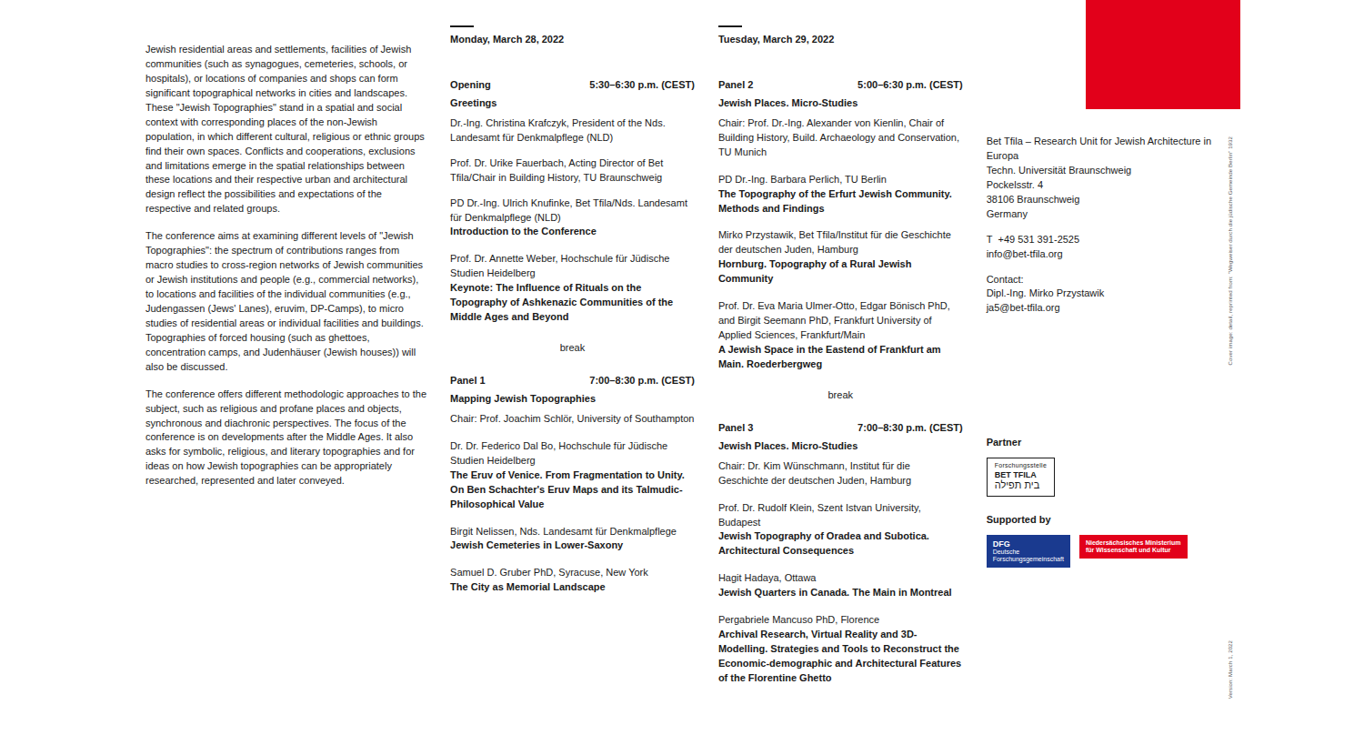Jewish residential areas and settlements, facilities of Jewish communities (such as synagogues, cemeteries, schools, or hospitals), or locations of companies and shops can form significant topographical networks in cities and landscapes. These "Jewish Topographies" stand in a spatial and social context with corresponding places of the non-Jewish population, in which different cultural, religious or ethnic groups find their own spaces. Conflicts and cooperations, exclusions and limitations emerge in the spatial relationships between these locations and their respective urban and architectural design reflect the possibilities and expectations of the respective and related groups.
The conference aims at examining different levels of "Jewish Topographies": the spectrum of contributions ranges from macro studies to cross-region networks of Jewish communities or Jewish institutions and people (e.g., commercial networks), to locations and facilities of the individual communities (e.g., Judengassen (Jews' Lanes), eruvim, DP-Camps), to micro studies of residential areas or individual facilities and buildings. Topographies of forced housing (such as ghettoes, concentration camps, and Judenhäuser (Jewish houses)) will also be discussed.
The conference offers different methodologic approaches to the subject, such as religious and profane places and objects, synchronous and diachronic perspectives. The focus of the conference is on developments after the Middle Ages. It also asks for symbolic, religious, and literary topographies and for ideas on how Jewish topographies can be appropriately researched, represented and later conveyed.
Monday, March 28, 2022
Opening 5:30–6:30 p.m. (CEST)
Greetings
Dr.-Ing. Christina Krafczyk, President of the Nds. Landesamt für Denkmalpflege (NLD)
Prof. Dr. Urike Fauerbach, Acting Director of Bet Tfila/Chair in Building History, TU Braunschweig
PD Dr.-Ing. Ulrich Knufinke, Bet Tfila/Nds. Landesamt für Denkmalpflege (NLD)
Introduction to the Conference
Prof. Dr. Annette Weber, Hochschule für Jüdische Studien Heidelberg
Keynote: The Influence of Rituals on the Topography of Ashkenazic Communities of the Middle Ages and Beyond
break
Panel 1 7:00–8:30 p.m. (CEST)
Mapping Jewish Topographies
Chair: Prof. Joachim Schlör, University of Southampton
Dr. Dr. Federico Dal Bo, Hochschule für Jüdische Studien Heidelberg
The Eruv of Venice. From Fragmentation to Unity. On Ben Schachter's Eruv Maps and its Talmudic-Philosophical Value
Birgit Nelissen, Nds. Landesamt für Denkmalpflege
Jewish Cemeteries in Lower-Saxony
Samuel D. Gruber PhD, Syracuse, New York
The City as Memorial Landscape
Tuesday, March 29, 2022
Panel 2 5:00–6:30 p.m. (CEST)
Jewish Places. Micro-Studies
Chair: Prof. Dr.-Ing. Alexander von Kienlin, Chair of Building History, Build. Archaeology and Conservation, TU Munich
PD Dr.-Ing. Barbara Perlich, TU Berlin
The Topography of the Erfurt Jewish Community. Methods and Findings
Mirko Przystawik, Bet Tfila/Institut für die Geschichte der deutschen Juden, Hamburg
Hornburg. Topography of a Rural Jewish Community
Prof. Dr. Eva Maria Ulmer-Otto, Edgar Bönisch PhD, and Birgit Seemann PhD, Frankfurt University of Applied Sciences, Frankfurt/Main
A Jewish Space in the Eastend of Frankfurt am Main. Roederbergweg
break
Panel 3 7:00–8:30 p.m. (CEST)
Jewish Places. Micro-Studies
Chair: Dr. Kim Wünschmann, Institut für die Geschichte der deutschen Juden, Hamburg
Prof. Dr. Rudolf Klein, Szent Istvan University, Budapest
Jewish Topography of Oradea and Subotica. Architectural Consequences
Hagit Hadaya, Ottawa
Jewish Quarters in Canada. The Main in Montreal
Pergabriele Mancuso PhD, Florence
Archival Research, Virtual Reality and 3D-Modelling. Strategies and Tools to Reconstruct the Economic-demographic and Architectural Features of the Florentine Ghetto
Bet Tfila – Research Unit for Jewish Architecture in Europa
Techn. Universität Braunschweig
Pockelsstr. 4
38106 Braunschweig
Germany
T +49 531 391-2525
info@bet-tfila.org
Contact:
Dipl.-Ing. Mirko Przystawik
ja5@bet-tfila.org
Partner
Forschungsstelle
BET TFILA
בית תפילה
Supported by
DFGDeutsche
Forschungsgemeinschaft
Niedersächsisches Ministerium
für Wissenschaft und Kultur
Cover image: detail, reprinted from: "Wegweiser durch die jüdische Gemeinde Berlin" 1932
Version: March 1, 2022